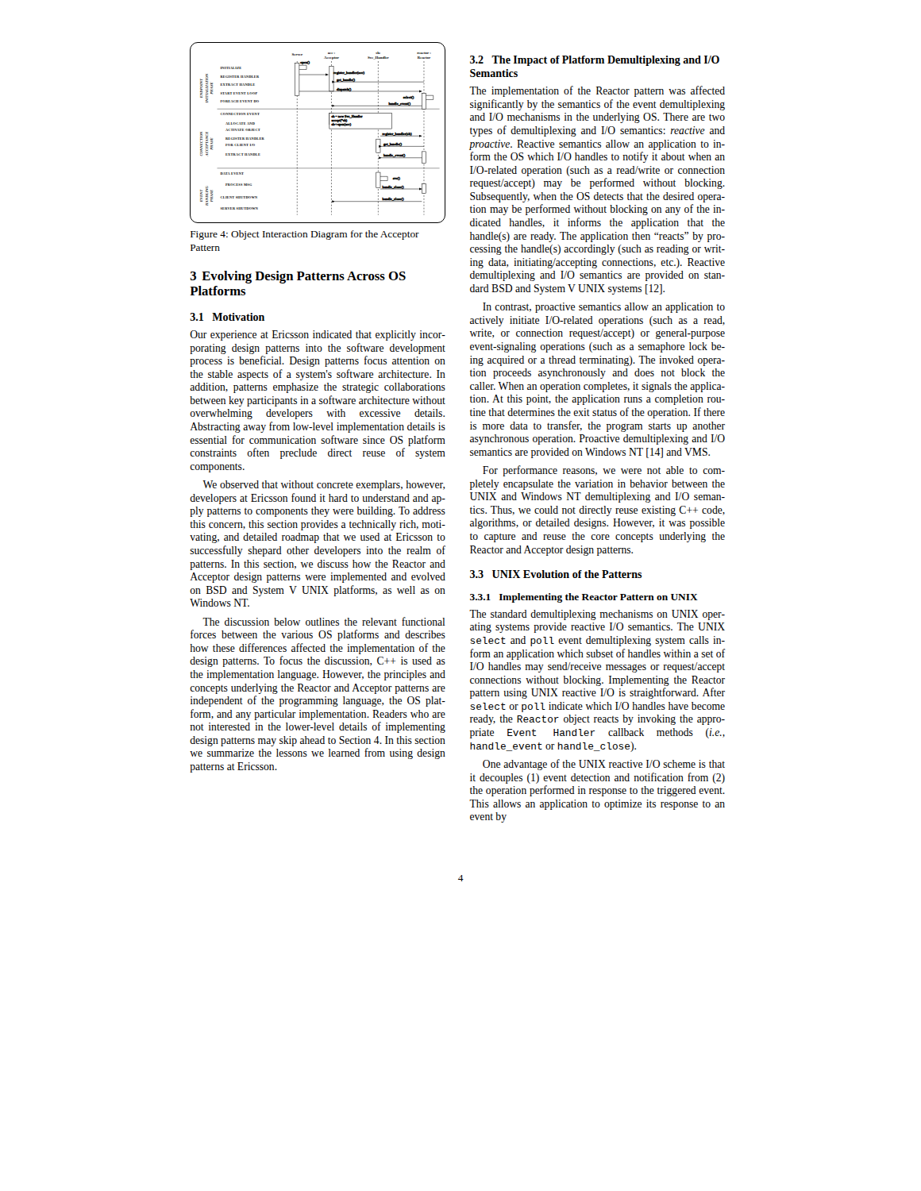ENDPOINT INITIALIZATION PHASE CONNECTION ACCEPTANCE PHASE EVENT HANDLING PHASE INITIALIZE REGISTER HANDLER EXTRACT HANDLE START EVENT LOOP FOREACH EVENT DO CONNECTION EVENT ALLOCATE AND ACTIVATE OBJECT REGISTER HANDLER FOR CLIENT I/O EXTRACT HANDLE DATA EVENT PROCESS MSG CLIENT SHUTDOWN SERVER SHUTDOWN Server acc : Acceptor sh: Svc_Handler reactor : Reactor open() register_handler(acc) get_handle() dispatch() select() handle_event() sh = new Svc_Handler accept(*sh) sh->open(acc) register_handler(sh) get_handle() handle_event() svc() handle_close() handle_close()
Figure 4: Object Interaction Diagram for the Acceptor Pattern
3 Evolving Design Patterns Across OS Platforms
3.1 Motivation
Our experience at Ericsson indicated that explicitly incorporating design patterns into the software development process is beneficial. Design patterns focus attention on the stable aspects of a system's software architecture. In addition, patterns emphasize the strategic collaborations between key participants in a software architecture without overwhelming developers with excessive details. Abstracting away from low-level implementation details is essential for communication software since OS platform constraints often preclude direct reuse of system components.
We observed that without concrete exemplars, however, developers at Ericsson found it hard to understand and apply patterns to components they were building. To address this concern, this section provides a technically rich, motivating, and detailed roadmap that we used at Ericsson to successfully shepard other developers into the realm of patterns. In this section, we discuss how the Reactor and Acceptor design patterns were implemented and evolved on BSD and System V UNIX platforms, as well as on Windows NT.
The discussion below outlines the relevant functional forces between the various OS platforms and describes how these differences affected the implementation of the design patterns. To focus the discussion, C++ is used as the implementation language. However, the principles and concepts underlying the Reactor and Acceptor patterns are independent of the programming language, the OS platform, and any particular implementation. Readers who are not interested in the lower-level details of implementing design patterns may skip ahead to Section 4. In this section we summarize the lessons we learned from using design patterns at Ericsson.
3.2 The Impact of Platform Demultiplexing and I/O Semantics
The implementation of the Reactor pattern was affected significantly by the semantics of the event demultiplexing and I/O mechanisms in the underlying OS. There are two types of demultiplexing and I/O semantics: reactive and proactive. Reactive semantics allow an application to inform the OS which I/O handles to notify it about when an I/O-related operation (such as a read/write or connection request/accept) may be performed without blocking. Subsequently, when the OS detects that the desired operation may be performed without blocking on any of the indicated handles, it informs the application that the handle(s) are ready. The application then “reacts” by processing the handle(s) accordingly (such as reading or writing data, initiating/accepting connections, etc.). Reactive demultiplexing and I/O semantics are provided on standard BSD and System V UNIX systems [12].
In contrast, proactive semantics allow an application to actively initiate I/O-related operations (such as a read, write, or connection request/accept) or general-purpose event-signaling operations (such as a semaphore lock being acquired or a thread terminating). The invoked operation proceeds asynchronously and does not block the caller. When an operation completes, it signals the application. At this point, the application runs a completion routine that determines the exit status of the operation. If there is more data to transfer, the program starts up another asynchronous operation. Proactive demultiplexing and I/O semantics are provided on Windows NT [14] and VMS.
For performance reasons, we were not able to completely encapsulate the variation in behavior between the UNIX and Windows NT demultiplexing and I/O semantics. Thus, we could not directly reuse existing C++ code, algorithms, or detailed designs. However, it was possible to capture and reuse the core concepts underlying the Reactor and Acceptor design patterns.
3.3 UNIX Evolution of the Patterns
3.3.1 Implementing the Reactor Pattern on UNIX
The standard demultiplexing mechanisms on UNIX operating systems provide reactive I/O semantics. The UNIX select and poll event demultiplexing system calls inform an application which subset of handles within a set of I/O handles may send/receive messages or request/accept connections without blocking. Implementing the Reactor pattern using UNIX reactive I/O is straightforward. After select or poll indicate which I/O handles have become ready, the Reactor object reacts by invoking the appropriate Event Handler callback methods (i.e., handle_event or handle_close).
One advantage of the UNIX reactive I/O scheme is that it decouples (1) event detection and notification from (2) the operation performed in response to the triggered event. This allows an application to optimize its response to an event by
4